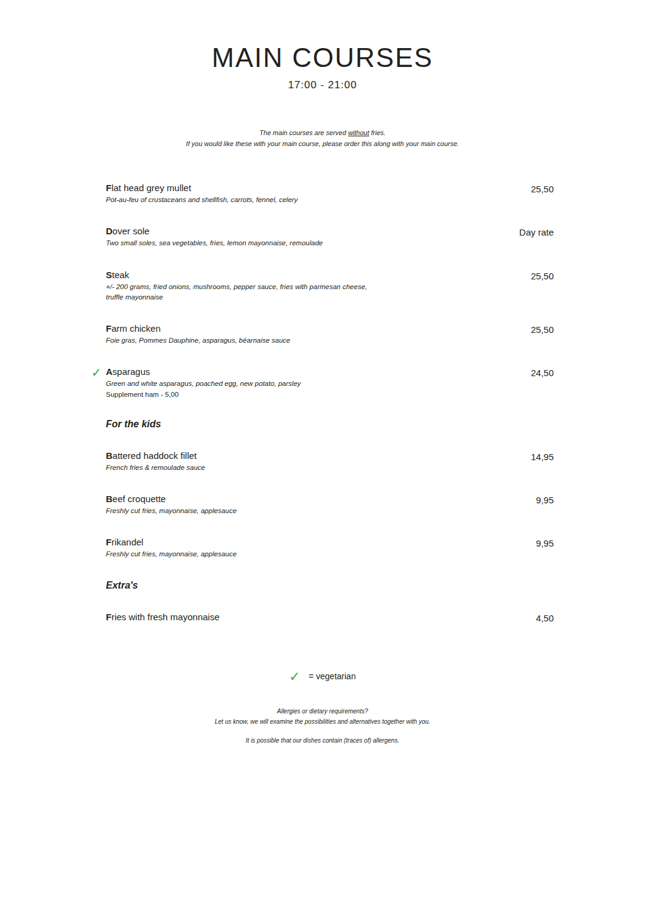MAIN COURSES
17:00 - 21:00
The main courses are served without fries.
If you would like these with your main course, please order this along with your main course.
| | F lat head grey mullet Pot-au-feu of crustaceans and shellfish, carrots, fennel, celery | 25,50 |
| | D over sole Two small soles, sea vegetables, fries, lemon mayonnaise, remoulade | Day rate |
| | S teak +/- 200 grams, fried onions, mushrooms, pepper sauce, fries with parmesan cheese, truffle mayonnaise | 25,50 |
| | F arm chicken Foie gras, Pommes Dauphine, asparagus, béarnaise sauce | 25,50 |
| ✓ | A sparagus Green and white asparagus, poached egg, new potato, parsley Supplement ham - 5,00 | 24,50 |
| | For the kids | |
| | B attered haddock fillet French fries & remoulade sauce | 14,95 |
| | B eef croquette Freshly cut fries, mayonnaise, applesauce | 9,95 |
| | F rikandel Freshly cut fries, mayonnaise, applesauce | 9,95 |
| | Extra's | |
| | F ries with fresh mayonnaise | 4,50 |
✓ = vegetarian
Allergies or dietary requirements?
Let us know, we will examine the possibilities and alternatives together with you.
It is possible that our dishes contain (traces of) allergens.